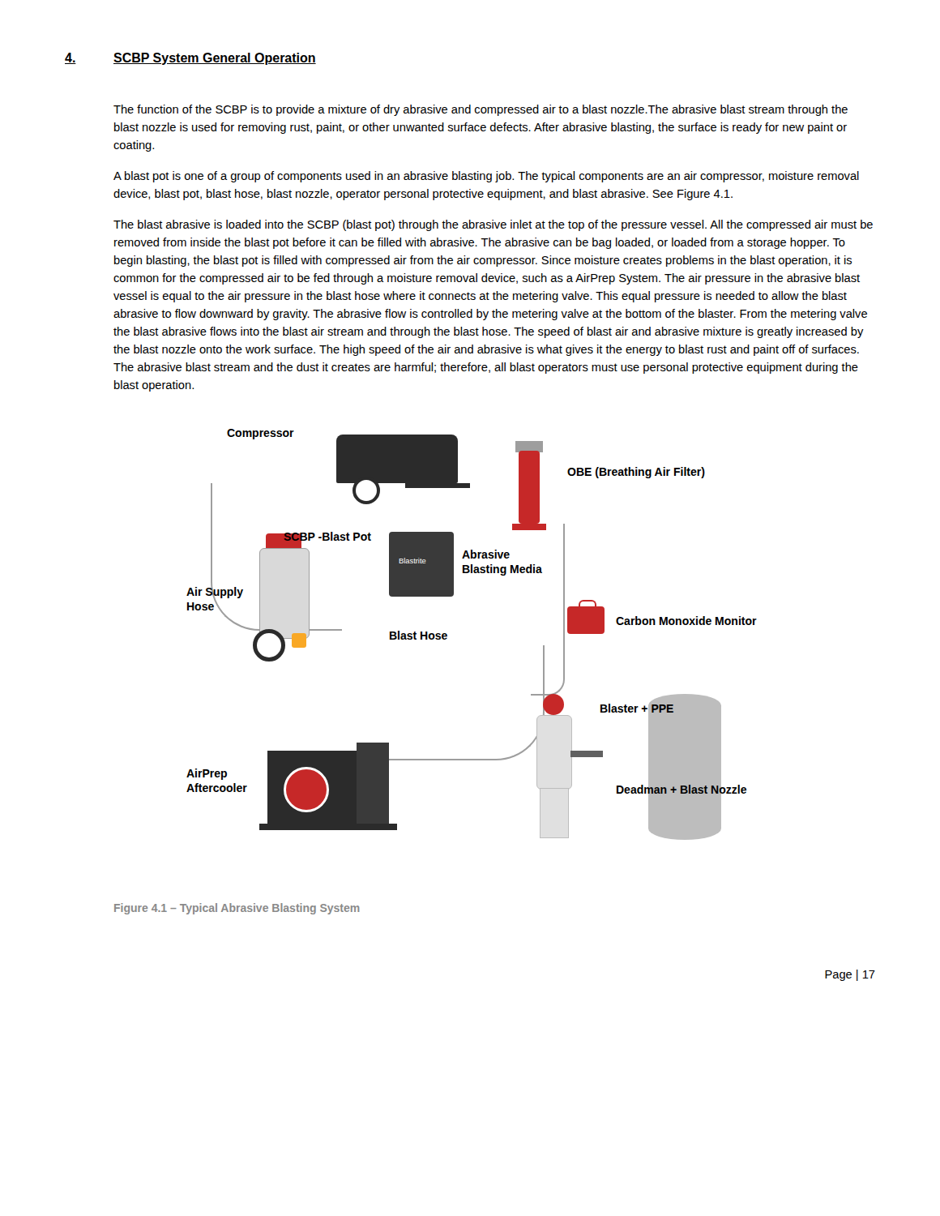4. SCBP System General Operation
The function of the SCBP is to provide a mixture of dry abrasive and compressed air to a blast nozzle.The abrasive blast stream through the blast nozzle is used for removing rust, paint, or other unwanted surface defects. After abrasive blasting, the surface is ready for new paint or coating.
A blast pot is one of a group of components used in an abrasive blasting job. The typical components are an air compressor, moisture removal device, blast pot, blast hose, blast nozzle, operator personal protective equipment, and blast abrasive. See Figure 4.1.
The blast abrasive is loaded into the SCBP (blast pot) through the abrasive inlet at the top of the pressure vessel. All the compressed air must be removed from inside the blast pot before it can be filled with abrasive. The abrasive can be bag loaded, or loaded from a storage hopper. To begin blasting, the blast pot is filled with compressed air from the air compressor. Since moisture creates problems in the blast operation, it is common for the compressed air to be fed through a moisture removal device, such as a AirPrep System. The air pressure in the abrasive blast vessel is equal to the air pressure in the blast hose where it connects at the metering valve. This equal pressure is needed to allow the blast abrasive to flow downward by gravity. The abrasive flow is controlled by the metering valve at the bottom of the blaster. From the metering valve the blast abrasive flows into the blast air stream and through the blast hose. The speed of blast air and abrasive mixture is greatly increased by the blast nozzle onto the work surface. The high speed of the air and abrasive is what gives it the energy to blast rust and paint off of surfaces. The abrasive blast stream and the dust it creates are harmful; therefore, all blast operators must use personal protective equipment during the blast operation.
Blastrite
Compressor
OBE (Breathing Air Filter)
SCBP -Blast Pot
Abrasive
Blasting Media
Air Supply
Hose
Carbon Monoxide Monitor
Blast Hose
Blaster + PPE
AirPrep
Aftercooler
Deadman + Blast Nozzle
Figure 4.1 – Typical Abrasive Blasting System
Page | 17